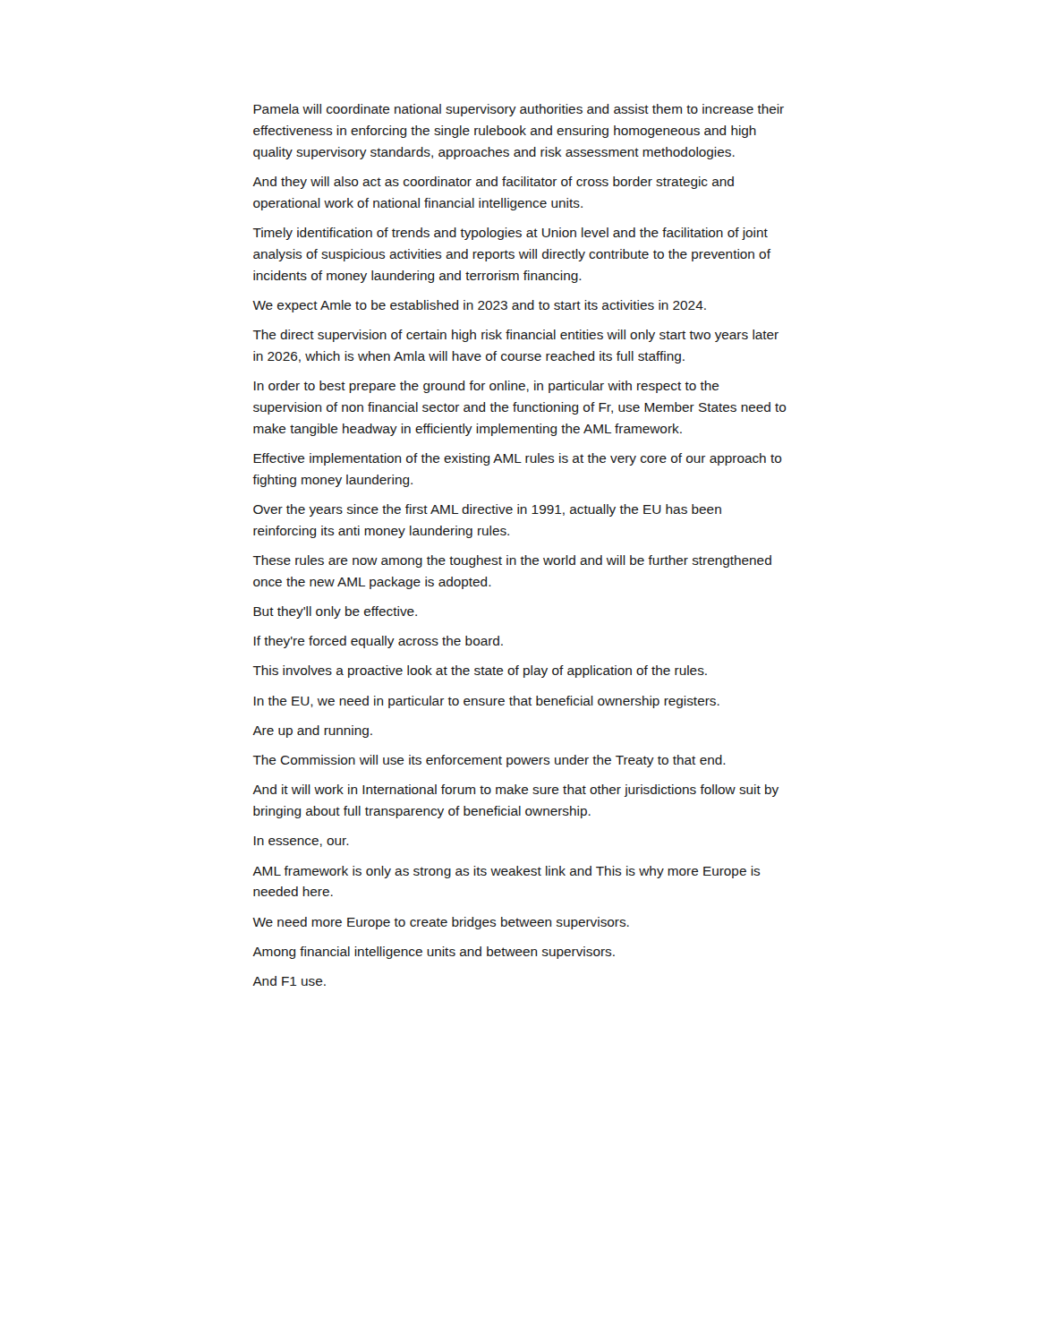Pamela will coordinate national supervisory authorities and assist them to increase their effectiveness in enforcing the single rulebook and ensuring homogeneous and high quality supervisory standards, approaches and risk assessment methodologies.
And they will also act as coordinator and facilitator of cross border strategic and operational work of national financial intelligence units.
Timely identification of trends and typologies at Union level and the facilitation of joint analysis of suspicious activities and reports will directly contribute to the prevention of incidents of money laundering and terrorism financing.
We expect Amle to be established in 2023 and to start its activities in 2024.
The direct supervision of certain high risk financial entities will only start two years later in 2026, which is when Amla will have of course reached its full staffing.
In order to best prepare the ground for online, in particular with respect to the supervision of non financial sector and the functioning of Fr, use Member States need to make tangible headway in efficiently implementing the AML framework.
Effective implementation of the existing AML rules is at the very core of our approach to fighting money laundering.
Over the years since the first AML directive in 1991, actually the EU has been reinforcing its anti money laundering rules.
These rules are now among the toughest in the world and will be further strengthened once the new AML package is adopted.
But they'll only be effective.
If they're forced equally across the board.
This involves a proactive look at the state of play of application of the rules.
In the EU, we need in particular to ensure that beneficial ownership registers.
Are up and running.
The Commission will use its enforcement powers under the Treaty to that end.
And it will work in International forum to make sure that other jurisdictions follow suit by bringing about full transparency of beneficial ownership.
In essence, our.
AML framework is only as strong as its weakest link and This is why more Europe is needed here.
We need more Europe to create bridges between supervisors.
Among financial intelligence units and between supervisors.
And F1 use.